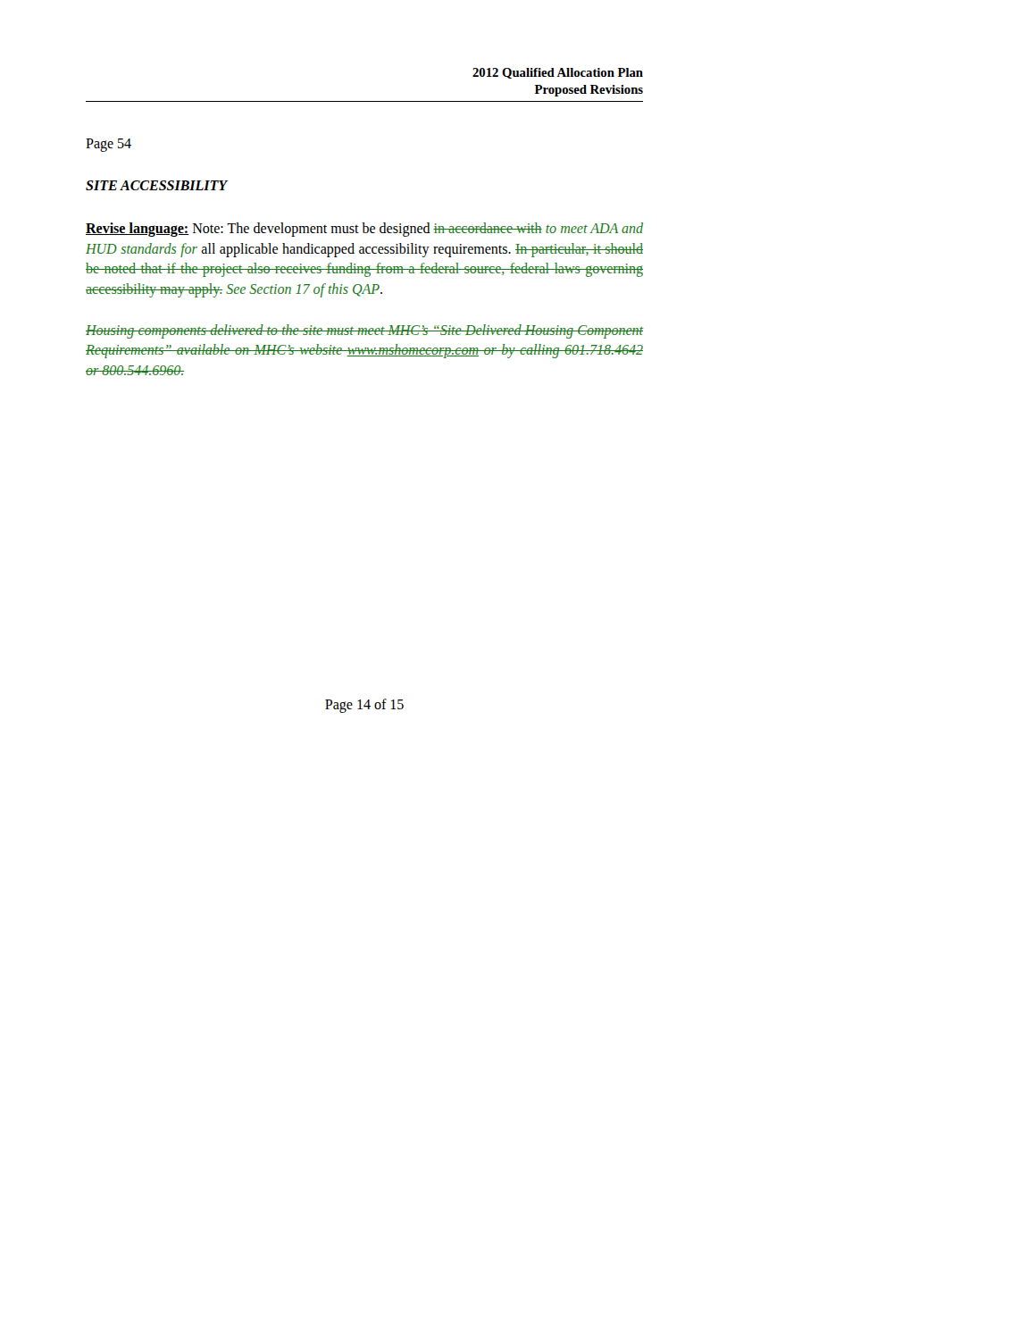2012 Qualified Allocation Plan
Proposed Revisions
Page 54
SITE ACCESSIBILITY
Revise language: Note: The development must be designed in accordance with to meet ADA and HUD standards for all applicable handicapped accessibility requirements. In particular, it should be noted that if the project also receives funding from a federal source, federal laws governing accessibility may apply. See Section 17 of this QAP.
Housing components delivered to the site must meet MHC’s “Site Delivered Housing Component Requirements” available on MHC’s website www.mshomecorp.com or by calling 601.718.4642 or 800.544.6960.
Page 14 of 15